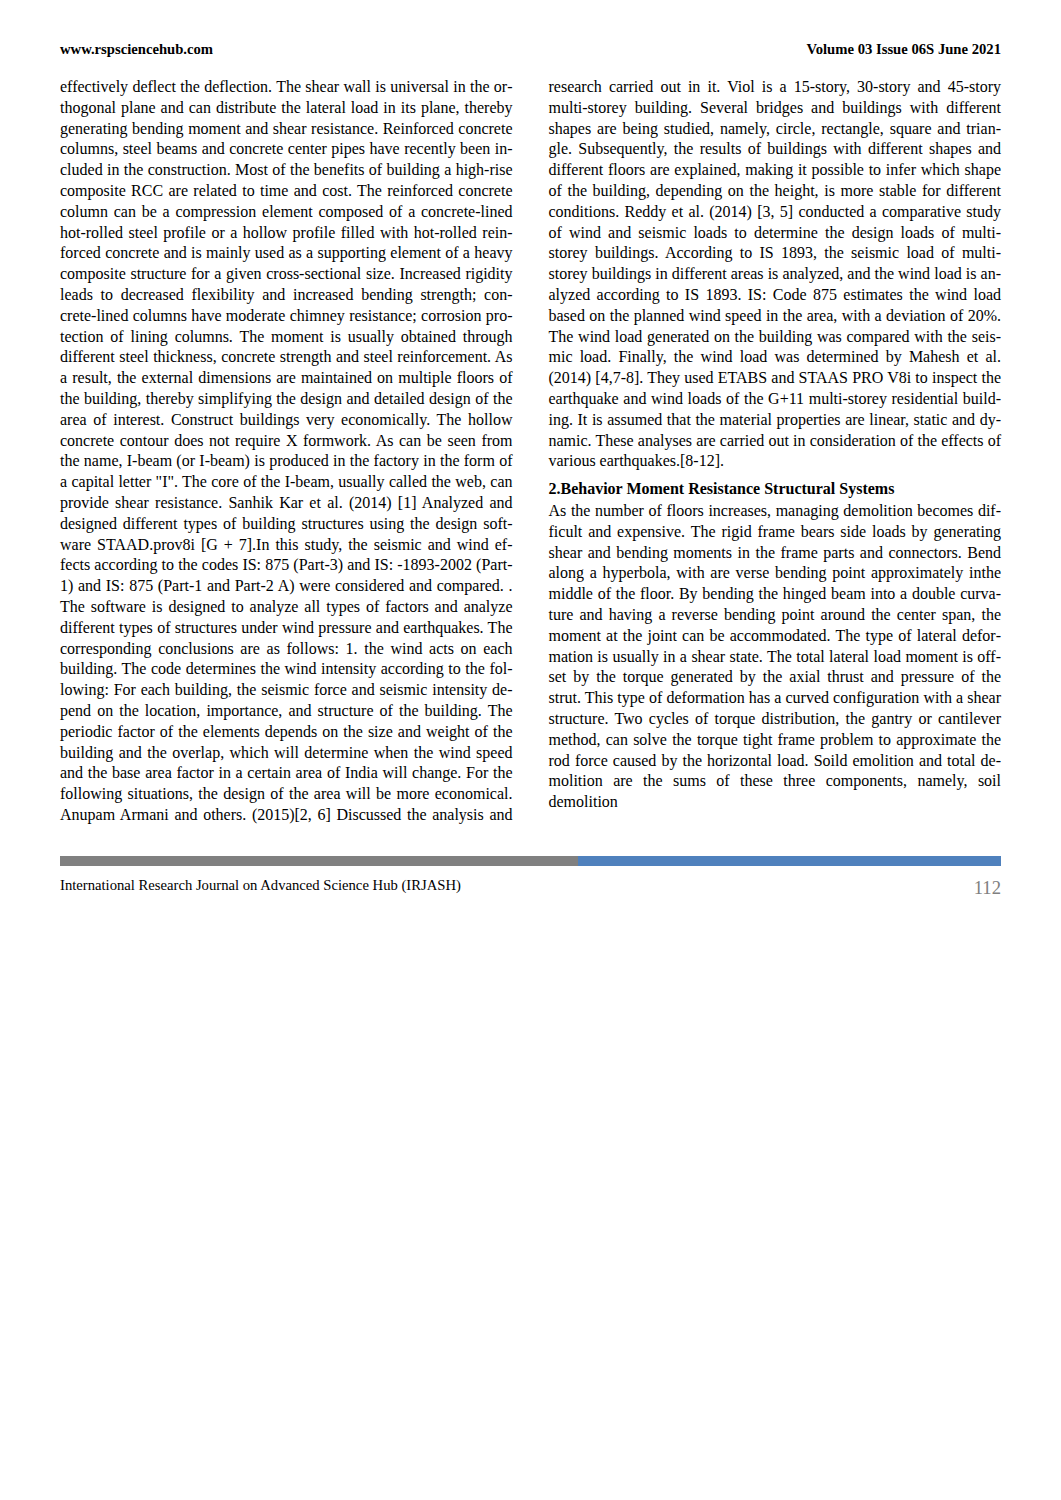www.rspsciencehub.com Volume 03 Issue 06S June 2021
effectively deflect the deflection. The shear wall is universal in the orthogonal plane and can distribute the lateral load in its plane, thereby generating bending moment and shear resistance. Reinforced concrete columns, steel beams and concrete center pipes have recently been included in the construction. Most of the benefits of building a high-rise composite RCC are related to time and cost. The reinforced concrete column can be a compression element composed of a concrete-lined hot-rolled steel profile or a hollow profile filled with hot-rolled reinforced concrete and is mainly used as a supporting element of a heavy composite structure for a given cross-sectional size. Increased rigidity leads to decreased flexibility and increased bending strength; concrete-lined columns have moderate chimney resistance; corrosion protection of lining columns. The moment is usually obtained through different steel thickness, concrete strength and steel reinforcement. As a result, the external dimensions are maintained on multiple floors of the building, thereby simplifying the design and detailed design of the area of interest. Construct buildings very economically. The hollow concrete contour does not require X formwork. As can be seen from the name, I-beam (or I-beam) is produced in the factory in the form of a capital letter "I". The core of the I-beam, usually called the web, can provide shear resistance. Sanhik Kar et al. (2014) [1] Analyzed and designed different types of building structures using the design software STAAD.prov8i [G + 7].In this study, the seismic and wind effects according to the codes IS: 875 (Part-3) and IS: -1893-2002 (Part-1) and IS: 875 (Part-1 and Part-2 A) were considered and compared. . The software is designed to analyze all types of factors and analyze different types of structures under wind pressure and earthquakes. The corresponding conclusions are as follows: 1. the wind acts on each building. The code determines the wind intensity according to the following: For each building, the seismic force and seismic intensity depend on the location, importance, and structure of the building. The periodic factor of the elements depends on the size and weight of the building and the overlap, which will determine when the wind speed and the base area factor in a certain area of India will change. For the following situations, the design of the area will be more economical. Anupam Armani and others. (2015)[2, 6] Discussed the analysis and research carried out in it. Viol is a 15-story, 30-story and 45-story multi-storey building. Several bridges and buildings with different shapes are being studied, namely, circle, rectangle, square and triangle. Subsequently, the results of buildings with different shapes and different floors are explained, making it possible to infer which shape of the building, depending on the height, is more stable for different conditions. Reddy et al. (2014) [3, 5] conducted a comparative study of wind and seismic loads to determine the design loads of multi-storey buildings. According to IS 1893, the seismic load of multi-storey buildings in different areas is analyzed, and the wind load is analyzed according to IS 1893. IS: Code 875 estimates the wind load based on the planned wind speed in the area, with a deviation of 20%. The wind load generated on the building was compared with the seismic load. Finally, the wind load was determined by Mahesh et al. (2014) [4,7-8]. They used ETABS and STAAS PRO V8i to inspect the earthquake and wind loads of the G+11 multi-storey residential building. It is assumed that the material properties are linear, static and dynamic. These analyses are carried out in consideration of the effects of various earthquakes.[8-12].
2.Behavior Moment Resistance Structural Systems
As the number of floors increases, managing demolition becomes difficult and expensive. The rigid frame bears side loads by generating shear and bending moments in the frame parts and connectors. Bend along a hyperbola, with are verse bending point approximately inthe middle of the floor. By bending the hinged beam into a double curvature and having a reverse bending point around the center span, the moment at the joint can be accommodated. The type of lateral deformation is usually in a shear state. The total lateral load moment is offset by the torque generated by the axial thrust and pressure of the strut. This type of deformation has a curved configuration with a shear structure. Two cycles of torque distribution, the gantry or cantilever method, can solve the torque tight frame problem to approximate the rod force caused by the horizontal load. Soild emolition and total demolition are the sums of these three components, namely, soil demolition
International Research Journal on Advanced Science Hub (IRJASH) 112